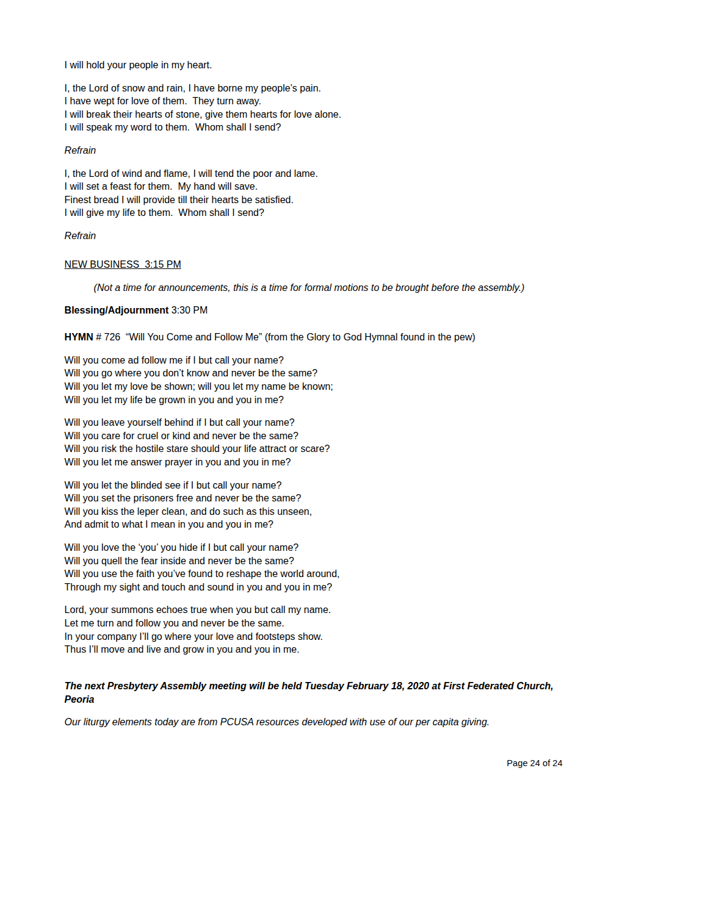I will hold your people in my heart.
I, the Lord of snow and rain, I have borne my people’s pain.
I have wept for love of them. They turn away.
I will break their hearts of stone, give them hearts for love alone.
I will speak my word to them. Whom shall I send?
Refrain
I, the Lord of wind and flame, I will tend the poor and lame.
I will set a feast for them. My hand will save.
Finest bread I will provide till their hearts be satisfied.
I will give my life to them. Whom shall I send?
Refrain
NEW BUSINESS 3:15 PM
(Not a time for announcements, this is a time for formal motions to be brought before the assembly.)
Blessing/Adjournment 3:30 PM
HYMN # 726 “Will You Come and Follow Me” (from the Glory to God Hymnal found in the pew)
Will you come ad follow me if I but call your name?
Will you go where you don’t know and never be the same?
Will you let my love be shown; will you let my name be known;
Will you let my life be grown in you and you in me?
Will you leave yourself behind if I but call your name?
Will you care for cruel or kind and never be the same?
Will you risk the hostile stare should your life attract or scare?
Will you let me answer prayer in you and you in me?
Will you let the blinded see if I but call your name?
Will you set the prisoners free and never be the same?
Will you kiss the leper clean, and do such as this unseen,
And admit to what I mean in you and you in me?
Will you love the ‘you’ you hide if I but call your name?
Will you quell the fear inside and never be the same?
Will you use the faith you’ve found to reshape the world around,
Through my sight and touch and sound in you and you in me?
Lord, your summons echoes true when you but call my name.
Let me turn and follow you and never be the same.
In your company I’ll go where your love and footsteps show.
Thus I’ll move and live and grow in you and you in me.
The next Presbytery Assembly meeting will be held Tuesday February 18, 2020 at First Federated Church, Peoria
Our liturgy elements today are from PCUSA resources developed with use of our per capita giving.
Page 24 of 24